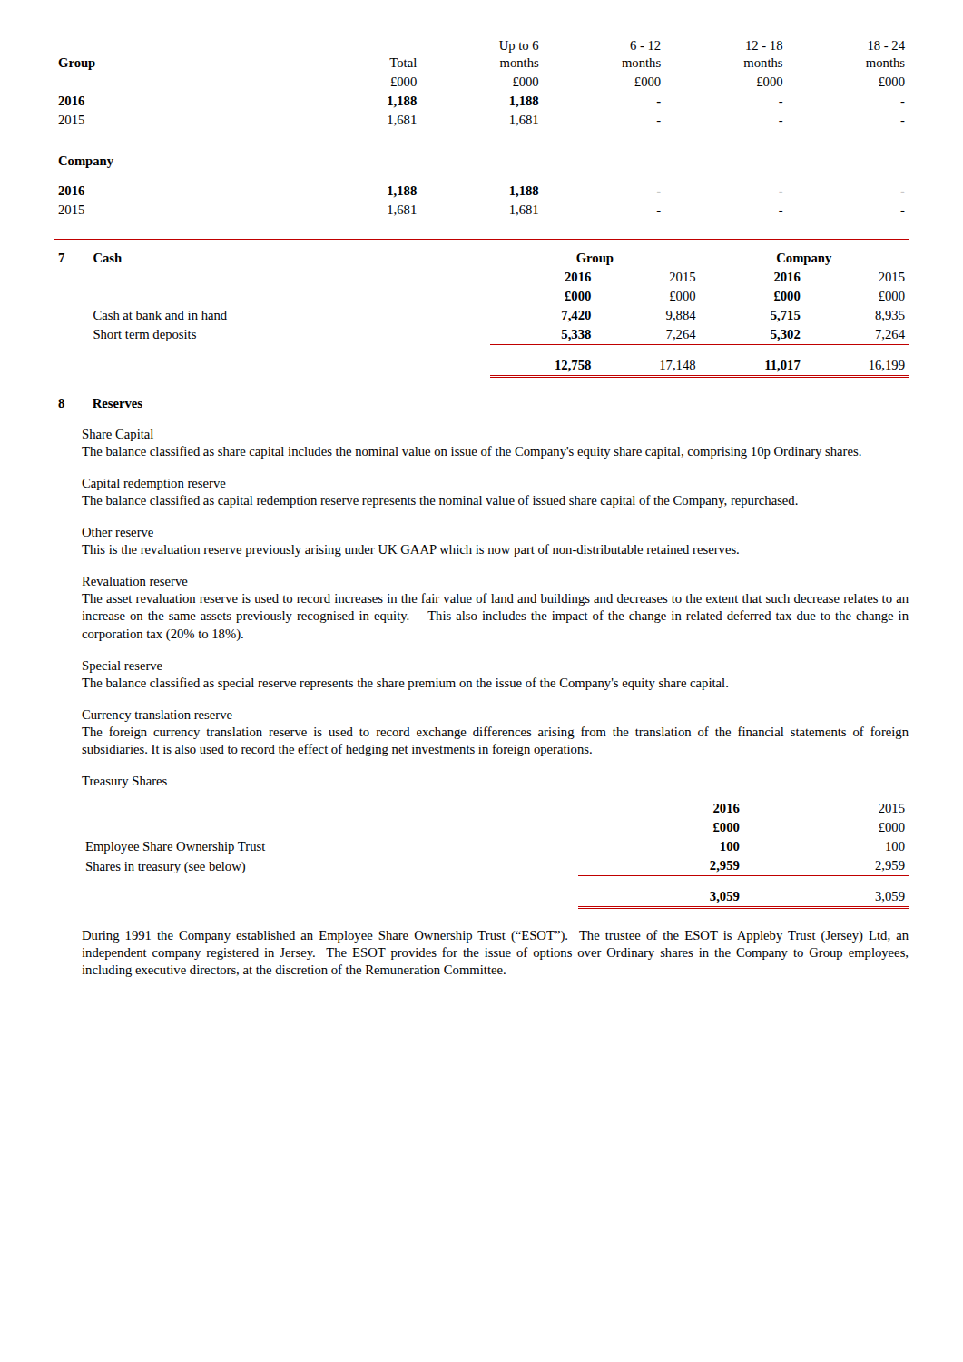| Group | Total | Up to 6 months | 6 - 12 months | 12 - 18 months | 18 - 24 months |
| | £000 | £000 | £000 | £000 | £000 |
| 2016 | 1,188 | 1,188 | - | - | - |
| 2015 | 1,681 | 1,681 | - | - | - |
| Company | |
| 2016 | 1,188 | 1,188 | - | - | - |
| 2015 | 1,681 | 1,681 | - | - | - |
| 7 | Cash | Group | Company |
| | | 2016 | 2015 | 2016 | 2015 |
| | | £000 | £000 | £000 | £000 |
| | Cash at bank and in hand | 7,420 | 9,884 | 5,715 | 8,935 |
| | Short term deposits | 5,338 | 7,264 | 5,302 | 7,264 |
| | | 12,758 | 17,148 | 11,017 | 16,199 |
| 8 | Reserves |
Share Capital
The balance classified as share capital includes the nominal value on issue of the Company's equity share capital, comprising 10p Ordinary shares.
Capital redemption reserve
The balance classified as capital redemption reserve represents the nominal value of issued share capital of the Company, repurchased.
Other reserve
This is the revaluation reserve previously arising under UK GAAP which is now part of non-distributable retained reserves.
Revaluation reserve
The asset revaluation reserve is used to record increases in the fair value of land and buildings and decreases to the extent that such decrease relates to an increase on the same assets previously recognised in equity. This also includes the impact of the change in related deferred tax due to the change in corporation tax (20% to 18%).
Special reserve
The balance classified as special reserve represents the share premium on the issue of the Company's equity share capital.
Currency translation reserve
The foreign currency translation reserve is used to record exchange differences arising from the translation of the financial statements of foreign subsidiaries. It is also used to record the effect of hedging net investments in foreign operations.
Treasury Shares
| | 2016 | 2015 |
| | £000 | £000 |
| Employee Share Ownership Trust | 100 | 100 |
| Shares in treasury (see below) | 2,959 | 2,959 |
| | 3,059 | 3,059 |
During 1991 the Company established an Employee Share Ownership Trust (“ESOT”). The trustee of the ESOT is Appleby Trust (Jersey) Ltd, an independent company registered in Jersey. The ESOT provides for the issue of options over Ordinary shares in the Company to Group employees, including executive directors, at the discretion of the Remuneration Committee.